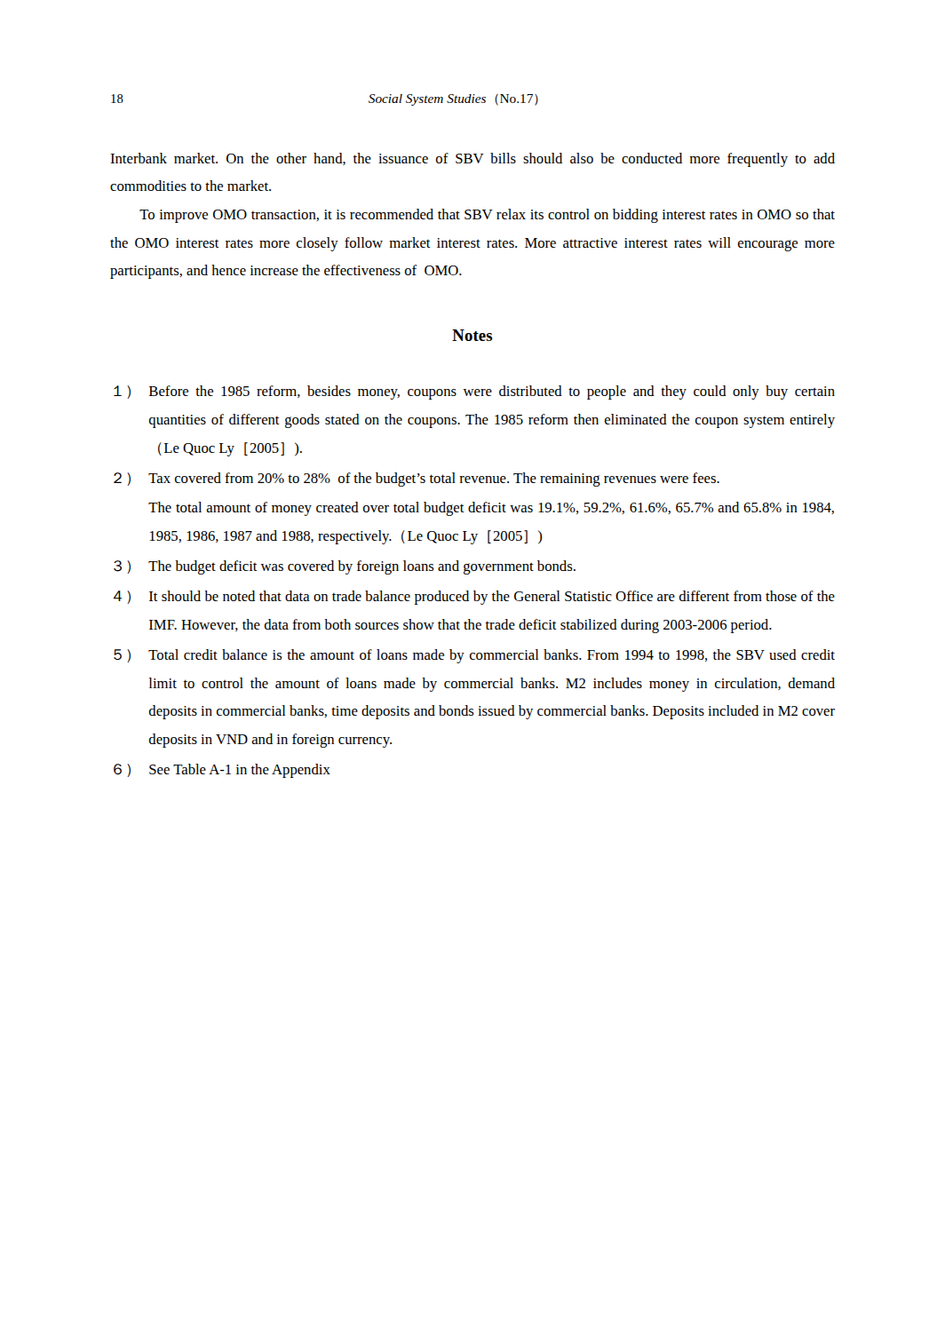18 Social System Studies（No.17）
Interbank market. On the other hand, the issuance of SBV bills should also be conducted more frequently to add commodities to the market.
To improve OMO transaction, it is recommended that SBV relax its control on bidding interest rates in OMO so that the OMO interest rates more closely follow market interest rates. More attractive interest rates will encourage more participants, and hence increase the effectiveness of OMO.
Notes
１）
Before the 1985 reform, besides money, coupons were distributed to people and they could only buy certain quantities of different goods stated on the coupons. The 1985 reform then eliminated the coupon system entirely（Le Quoc Ly［2005］).
２）
Tax covered from 20% to 28% of the budget’s total revenue. The remaining revenues were fees.
The total amount of money created over total budget deficit was 19.1%, 59.2%, 61.6%, 65.7% and 65.8% in 1984, 1985, 1986, 1987 and 1988, respectively.（Le Quoc Ly［2005］)
３）
The budget deficit was covered by foreign loans and government bonds.
４）
It should be noted that data on trade balance produced by the General Statistic Office are different from those of the IMF. However, the data from both sources show that the trade deficit stabilized during 2003-2006 period.
５）
Total credit balance is the amount of loans made by commercial banks. From 1994 to 1998, the SBV used credit limit to control the amount of loans made by commercial banks. M2 includes money in circulation, demand deposits in commercial banks, time deposits and bonds issued by commercial banks. Deposits included in M2 cover deposits in VND and in foreign currency.
６）
See Table A-1 in the Appendix